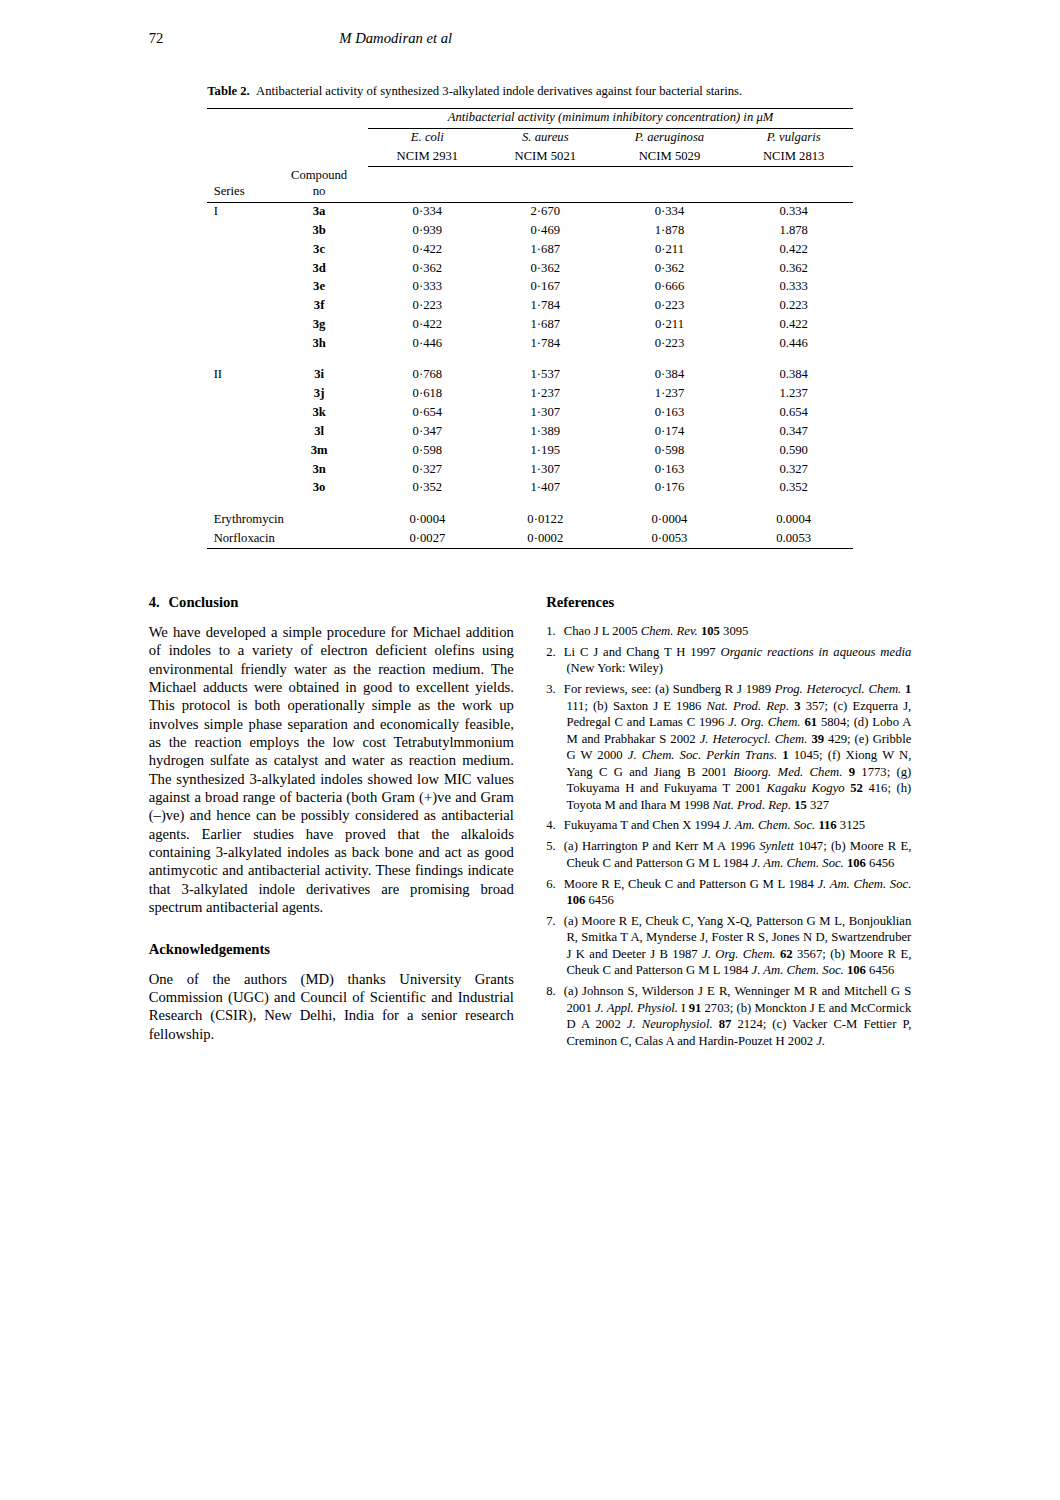72 M Damodiran et al
Table 2. Antibacterial activity of synthesized 3-alkylated indole derivatives against four bacterial starins.
| | | Antibacterial activity (minimum inhibitory concentration) in μ M |
| --- | --- | --- |
| E. coli | S. aureus | P. aeruginosa | P. vulgaris |
| NCIM 2931 | NCIM 5021 | NCIM 5029 | NCIM 2813 |
| Series | Compound no | |
| I | 3a | 0·334 | 2·670 | 0·334 | 0.334 |
| | 3b | 0·939 | 0·469 | 1·878 | 1.878 |
| | 3c | 0·422 | 1·687 | 0·211 | 0.422 |
| | 3d | 0·362 | 0·362 | 0·362 | 0.362 |
| | 3e | 0·333 | 0·167 | 0·666 | 0.333 |
| | 3f | 0·223 | 1·784 | 0·223 | 0.223 |
| | 3g | 0·422 | 1·687 | 0·211 | 0.422 |
| | 3h | 0·446 | 1·784 | 0·223 | 0.446 |
| II | 3i | 0·768 | 1·537 | 0·384 | 0.384 |
| | 3j | 0·618 | 1·237 | 1·237 | 1.237 |
| | 3k | 0·654 | 1·307 | 0·163 | 0.654 |
| | 3l | 0·347 | 1·389 | 0·174 | 0.347 |
| | 3m | 0·598 | 1·195 | 0·598 | 0.590 |
| | 3n | 0·327 | 1·307 | 0·163 | 0.327 |
| | 3o | 0·352 | 1·407 | 0·176 | 0.352 |
| Erythromycin | 0·0004 | 0·0122 | 0·0004 | 0.0004 |
| Norfloxacin | 0·0027 | 0·0002 | 0·0053 | 0.0053 |
4. Conclusion
We have developed a simple procedure for Michael addition of indoles to a variety of electron deficient olefins using environmental friendly water as the reaction medium. The Michael adducts were obtained in good to excellent yields. This protocol is both operationally simple as the work up involves simple phase separation and economically feasible, as the reaction employs the low cost Tetrabutylmmonium hydrogen sulfate as catalyst and water as reaction medium. The synthesized 3-alkylated indoles showed low MIC values against a broad range of bacteria (both Gram (+)ve and Gram (–)ve) and hence can be possibly considered as antibacterial agents. Earlier studies have proved that the alkaloids containing 3-alkylated indoles as back bone and act as good antimycotic and antibacterial activity. These findings indicate that 3-alkylated indole derivatives are promising broad spectrum antibacterial agents.
Acknowledgements
One of the authors (MD) thanks University Grants Commission (UGC) and Council of Scientific and Industrial Research (CSIR), New Delhi, India for a senior research fellowship.
References
1. Chao J L 2005 Chem. Rev. 105 3095
2. Li C J and Chang T H 1997 Organic reactions in aqueous media (New York: Wiley)
3. For reviews, see: (a) Sundberg R J 1989 Prog. Heterocycl. Chem. 1 111; (b) Saxton J E 1986 Nat. Prod. Rep. 3 357; (c) Ezquerra J, Pedregal C and Lamas C 1996 J. Org. Chem. 61 5804; (d) Lobo A M and Prabhakar S 2002 J. Heterocycl. Chem. 39 429; (e) Gribble G W 2000 J. Chem. Soc. Perkin Trans. 1 1045; (f) Xiong W N, Yang C G and Jiang B 2001 Bioorg. Med. Chem. 9 1773; (g) Tokuyama H and Fukuyama T 2001 Kagaku Kogyo 52 416; (h) Toyota M and Ihara M 1998 Nat. Prod. Rep. 15 327
4. Fukuyama T and Chen X 1994 J. Am. Chem. Soc. 116 3125
5.(a) Harrington P and Kerr M A 1996 Synlett 1047; (b) Moore R E, Cheuk C and Patterson G M L 1984 J. Am. Chem. Soc. 106 6456
6. Moore R E, Cheuk C and Patterson G M L 1984 J. Am. Chem. Soc. 106 6456
7.(a) Moore R E, Cheuk C, Yang X-Q, Patterson G M L, Bonjouklian R, Smitka T A, Mynderse J, Foster R S, Jones N D, Swartzendruber J K and Deeter J B 1987 J. Org. Chem. 62 3567; (b) Moore R E, Cheuk C and Patterson G M L 1984 J. Am. Chem. Soc. 106 6456
8.(a) Johnson S, Wilderson J E R, Wenninger M R and Mitchell G S 2001 J. Appl. Physiol. I 91 2703; (b) Monckton J E and McCormick D A 2002 J. Neurophysiol. 87 2124; (c) Vacker C-M Fettier P, Creminon C, Calas A and Hardin-Pouzet H 2002 J.